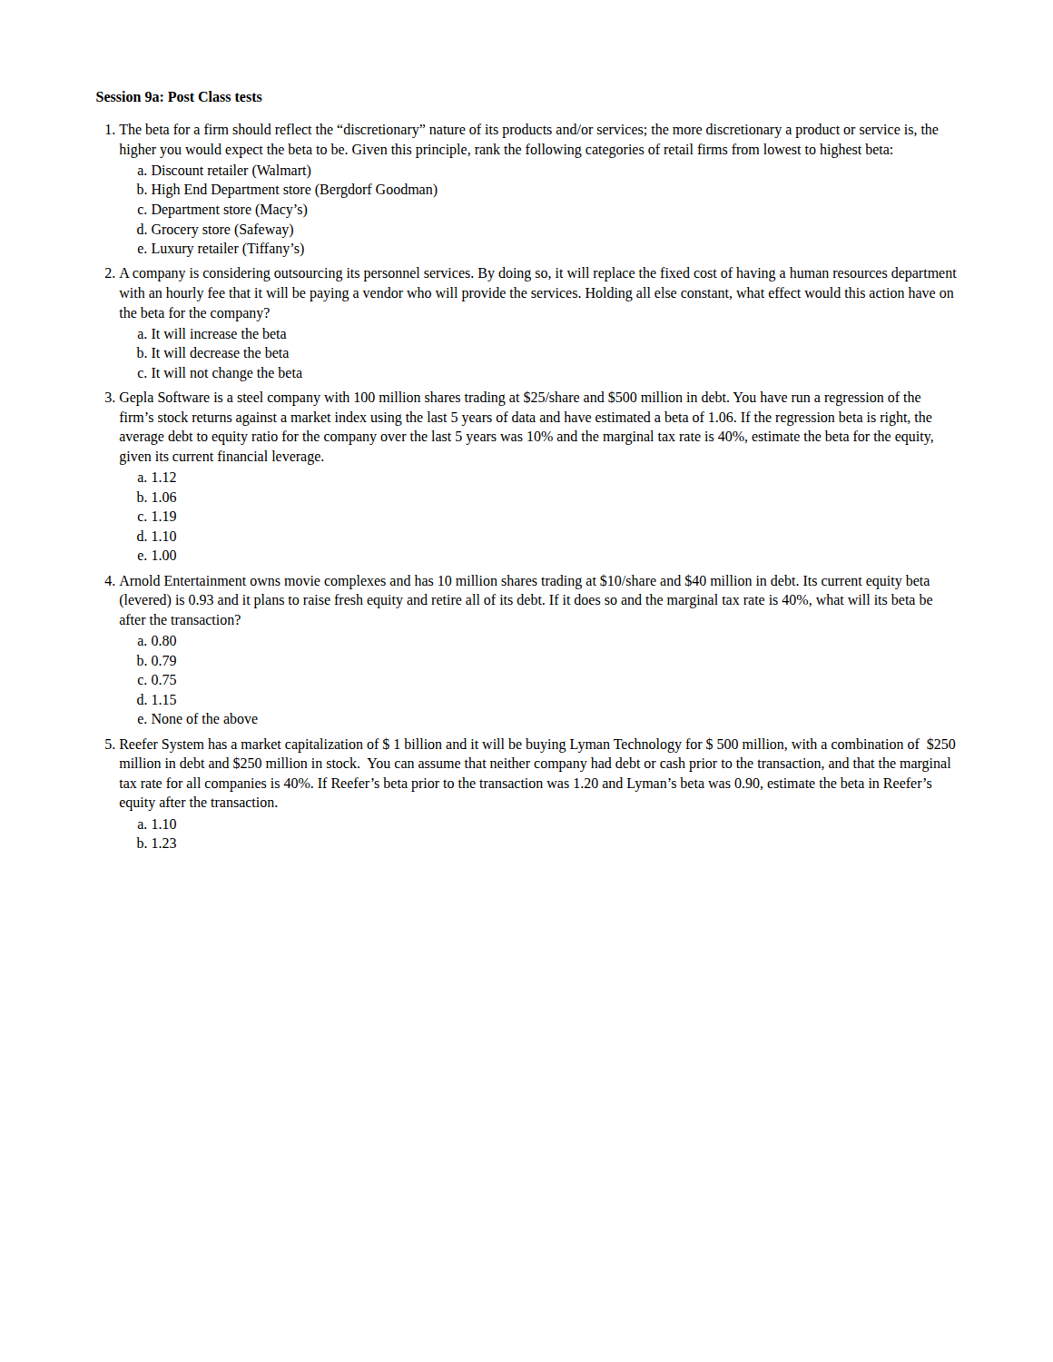Session 9a: Post Class tests
The beta for a firm should reflect the “discretionary” nature of its products and/or services; the more discretionary a product or service is, the higher you would expect the beta to be. Given this principle, rank the following categories of retail firms from lowest to highest beta:
Discount retailer (Walmart)
High End Department store (Bergdorf Goodman)
Department store (Macy’s)
Grocery store (Safeway)
Luxury retailer (Tiffany’s)
A company is considering outsourcing its personnel services. By doing so, it will replace the fixed cost of having a human resources department with an hourly fee that it will be paying a vendor who will provide the services. Holding all else constant, what effect would this action have on the beta for the company?
It will increase the beta
It will decrease the beta
It will not change the beta
Gepla Software is a steel company with 100 million shares trading at $25/share and $500 million in debt. You have run a regression of the firm’s stock returns against a market index using the last 5 years of data and have estimated a beta of 1.06. If the regression beta is right, the average debt to equity ratio for the company over the last 5 years was 10% and the marginal tax rate is 40%, estimate the beta for the equity, given its current financial leverage.
1.12
1.06
1.19
1.10
1.00
Arnold Entertainment owns movie complexes and has 10 million shares trading at $10/share and $40 million in debt. Its current equity beta (levered) is 0.93 and it plans to raise fresh equity and retire all of its debt. If it does so and the marginal tax rate is 40%, what will its beta be after the transaction?
0.80
0.79
0.75
1.15
None of the above
Reefer System has a market capitalization of $ 1 billion and it will be buying Lyman Technology for $ 500 million, with a combination of $250 million in debt and $250 million in stock. You can assume that neither company had debt or cash prior to the transaction, and that the marginal tax rate for all companies is 40%. If Reefer’s beta prior to the transaction was 1.20 and Lyman’s beta was 0.90, estimate the beta in Reefer’s equity after the transaction.
1.10
1.23